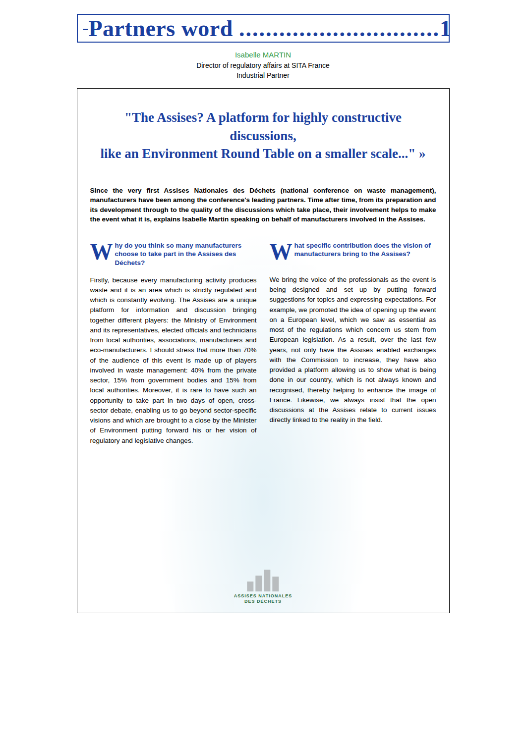Partners word .............................. 1st part.........
Isabelle MARTIN
Director of regulatory affairs at SITA France
Industrial Partner
"The Assises? A platform for highly constructive discussions,
like an Environment Round Table on a smaller scale..." »
Since the very first Assises Nationales des Déchets (national conference on waste management), manufacturers have been among the conference's leading partners. Time after time, from its preparation and its development through to the quality of the discussions which take place, their involvement helps to make the event what it is, explains Isabelle Martin speaking on behalf of manufacturers involved in the Assises.
Why do you think so many manufacturers choose to take part in the Assises des Déchets?
Firstly, because every manufacturing activity produces waste and it is an area which is strictly regulated and which is constantly evolving. The Assises are a unique platform for information and discussion bringing together different players: the Ministry of Environment and its representatives, elected officials and technicians from local authorities, associations, manufacturers and eco-manufacturers. I should stress that more than 70% of the audience of this event is made up of players involved in waste management: 40% from the private sector, 15% from government bodies and 15% from local authorities. Moreover, it is rare to have such an opportunity to take part in two days of open, cross-sector debate, enabling us to go beyond sector-specific visions and which are brought to a close by the Minister of Environment putting forward his or her vision of regulatory and legislative changes.
What specific contribution does the vision of manufacturers bring to the Assises?
We bring the voice of the professionals as the event is being designed and set up by putting forward suggestions for topics and expressing expectations. For example, we promoted the idea of opening up the event on a European level, which we saw as essential as most of the regulations which concern us stem from European legislation. As a result, over the last few years, not only have the Assises enabled exchanges with the Commission to increase, they have also provided a platform allowing us to show what is being done in our country, which is not always known and recognised, thereby helping to enhance the image of France. Likewise, we always insist that the open discussions at the Assises relate to current issues directly linked to the reality in the field.
ASSISES NATIONALES
DES DÉCHETS